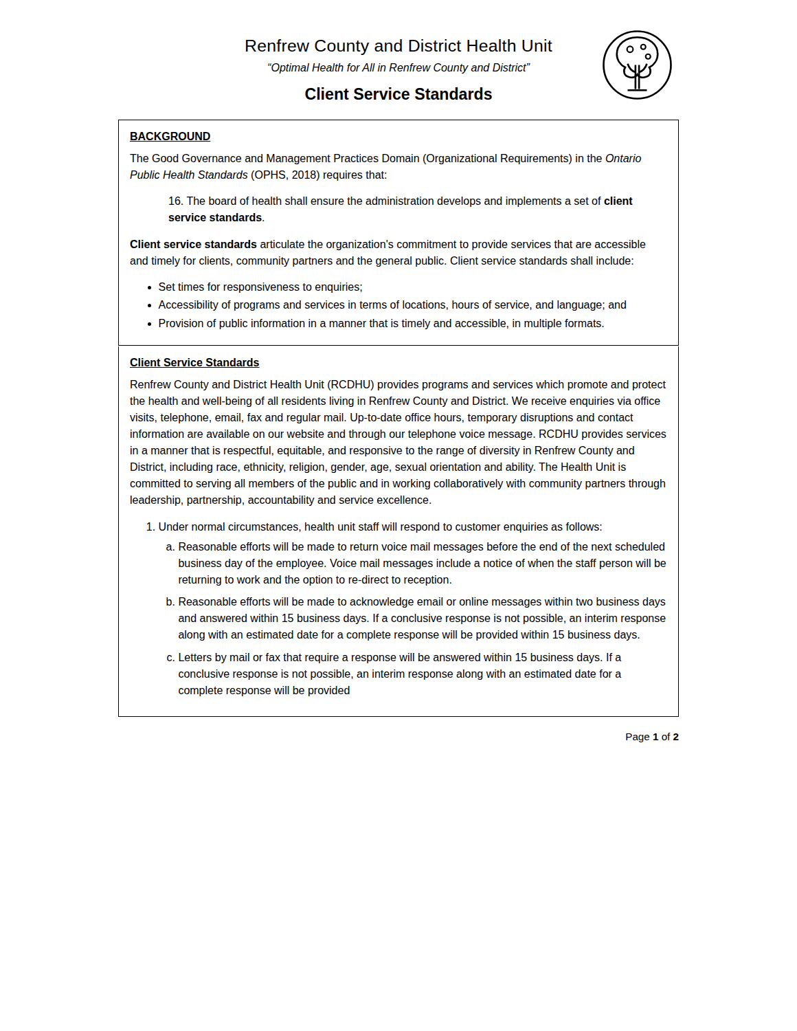Renfrew County and District Health Unit
“Optimal Health for All in Renfrew County and District”
Client Service Standards
BACKGROUND
The Good Governance and Management Practices Domain (Organizational Requirements) in the Ontario Public Health Standards (OPHS, 2018) requires that:
16. The board of health shall ensure the administration develops and implements a set of client service standards.
Client service standards articulate the organization's commitment to provide services that are accessible and timely for clients, community partners and the general public. Client service standards shall include:
Set times for responsiveness to enquiries;
Accessibility of programs and services in terms of locations, hours of service, and language; and
Provision of public information in a manner that is timely and accessible, in multiple formats.
Client Service Standards
Renfrew County and District Health Unit (RCDHU) provides programs and services which promote and protect the health and well-being of all residents living in Renfrew County and District. We receive enquiries via office visits, telephone, email, fax and regular mail. Up-to-date office hours, temporary disruptions and contact information are available on our website and through our telephone voice message. RCDHU provides services in a manner that is respectful, equitable, and responsive to the range of diversity in Renfrew County and District, including race, ethnicity, religion, gender, age, sexual orientation and ability. The Health Unit is committed to serving all members of the public and in working collaboratively with community partners through leadership, partnership, accountability and service excellence.
Under normal circumstances, health unit staff will respond to customer enquiries as follows:
Reasonable efforts will be made to return voice mail messages before the end of the next scheduled business day of the employee. Voice mail messages include a notice of when the staff person will be returning to work and the option to re-direct to reception.
Reasonable efforts will be made to acknowledge email or online messages within two business days and answered within 15 business days. If a conclusive response is not possible, an interim response along with an estimated date for a complete response will be provided within 15 business days.
Letters by mail or fax that require a response will be answered within 15 business days. If a conclusive response is not possible, an interim response along with an estimated date for a complete response will be provided
Page 1 of 2